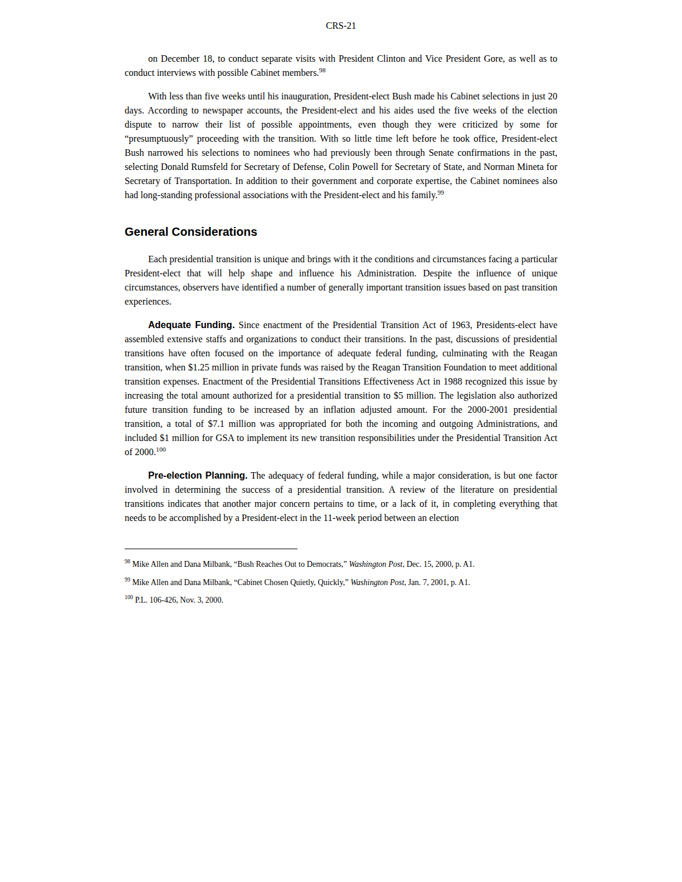CRS-21
on December 18, to conduct separate visits with President Clinton and Vice President Gore, as well as to conduct interviews with possible Cabinet members.98
With less than five weeks until his inauguration, President-elect Bush made his Cabinet selections in just 20 days. According to newspaper accounts, the President-elect and his aides used the five weeks of the election dispute to narrow their list of possible appointments, even though they were criticized by some for “presumptuously” proceeding with the transition. With so little time left before he took office, President-elect Bush narrowed his selections to nominees who had previously been through Senate confirmations in the past, selecting Donald Rumsfeld for Secretary of Defense, Colin Powell for Secretary of State, and Norman Mineta for Secretary of Transportation. In addition to their government and corporate expertise, the Cabinet nominees also had long-standing professional associations with the President-elect and his family.99
General Considerations
Each presidential transition is unique and brings with it the conditions and circumstances facing a particular President-elect that will help shape and influence his Administration. Despite the influence of unique circumstances, observers have identified a number of generally important transition issues based on past transition experiences.
Adequate Funding. Since enactment of the Presidential Transition Act of 1963, Presidents-elect have assembled extensive staffs and organizations to conduct their transitions. In the past, discussions of presidential transitions have often focused on the importance of adequate federal funding, culminating with the Reagan transition, when $1.25 million in private funds was raised by the Reagan Transition Foundation to meet additional transition expenses. Enactment of the Presidential Transitions Effectiveness Act in 1988 recognized this issue by increasing the total amount authorized for a presidential transition to $5 million. The legislation also authorized future transition funding to be increased by an inflation adjusted amount. For the 2000-2001 presidential transition, a total of $7.1 million was appropriated for both the incoming and outgoing Administrations, and included $1 million for GSA to implement its new transition responsibilities under the Presidential Transition Act of 2000.100
Pre-election Planning. The adequacy of federal funding, while a major consideration, is but one factor involved in determining the success of a presidential transition. A review of the literature on presidential transitions indicates that another major concern pertains to time, or a lack of it, in completing everything that needs to be accomplished by a President-elect in the 11-week period between an election
98 Mike Allen and Dana Milbank, “Bush Reaches Out to Democrats,” Washington Post, Dec. 15, 2000, p. A1.
99 Mike Allen and Dana Milbank, “Cabinet Chosen Quietly, Quickly,” Washington Post, Jan. 7, 2001, p. A1.
100 P.L. 106-426, Nov. 3, 2000.